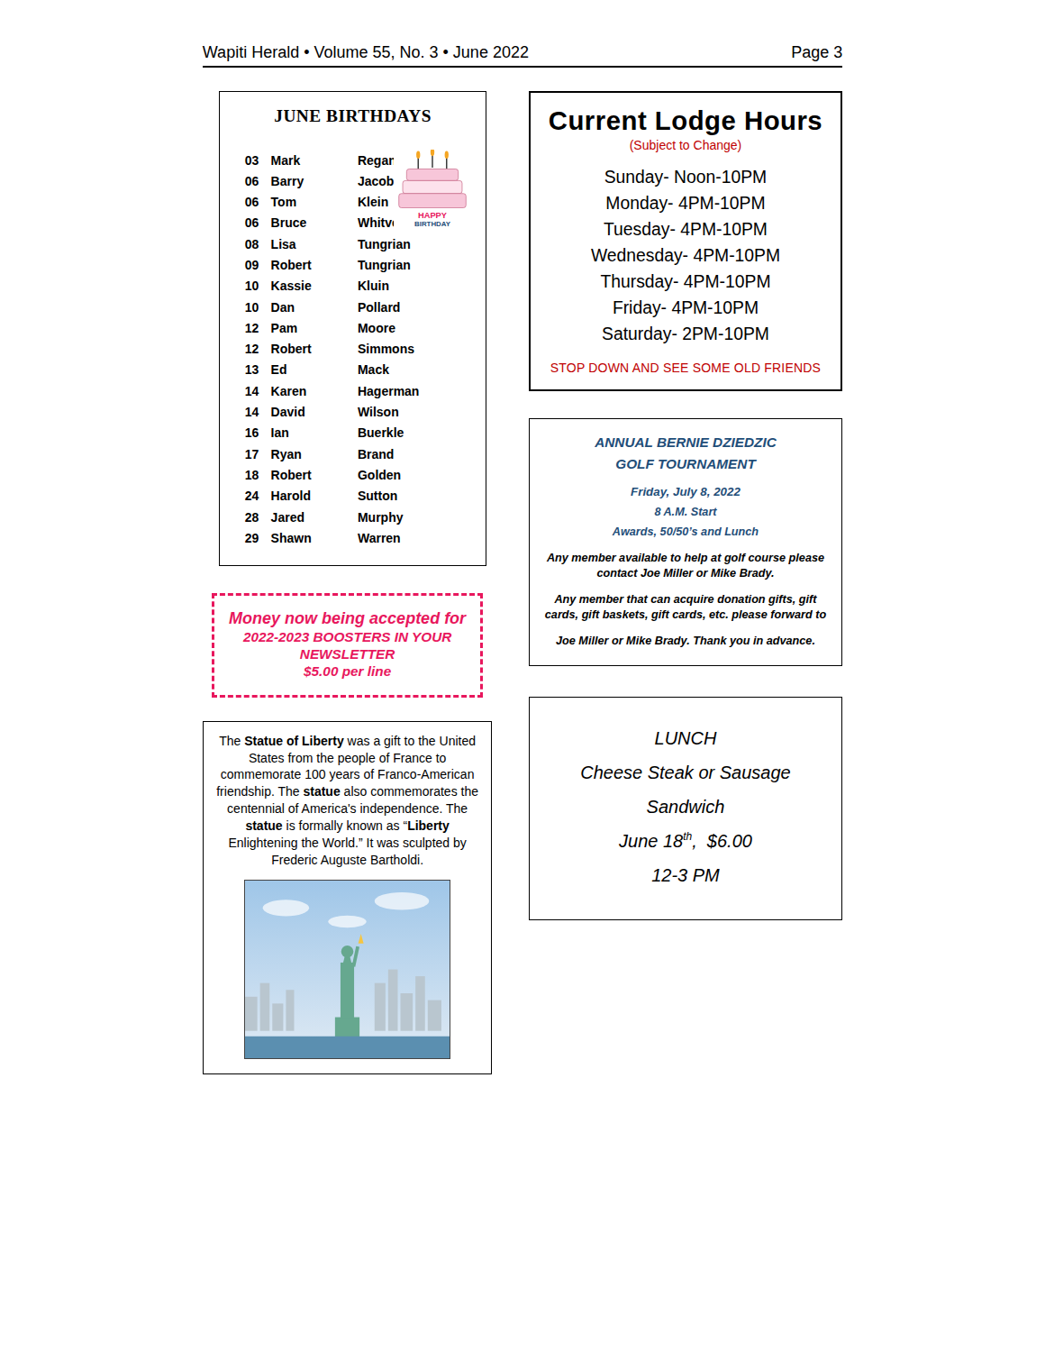Wapiti Herald • Volume 55, No. 3 • June 2022
Page 3
JUNE BIRTHDAYS
| 03 | Mark | Regan |
| 06 | Barry | Jacobson |
| 06 | Tom | Klein |
| 06 | Bruce | Whitver |
| 08 | Lisa | Tungrian |
| 09 | Robert | Tungrian |
| 10 | Kassie | Kluin |
| 10 | Dan | Pollard |
| 12 | Pam | Moore |
| 12 | Robert | Simmons |
| 13 | Ed | Mack |
| 14 | Karen | Hagerman |
| 14 | David | Wilson |
| 16 | Ian | Buerkle |
| 17 | Ryan | Brand |
| 18 | Robert | Golden |
| 24 | Harold | Sutton |
| 28 | Jared | Murphy |
| 29 | Shawn | Warren |
Money now being accepted for
2022-2023 BOOSTERS IN YOUR NEWSLETTER
$5.00 per line
The Statue of Liberty was a gift to the United States from the people of France to commemorate 100 years of Franco-American friendship. The statue also commemorates the centennial of America's independence. The statue is formally known as “Liberty Enlightening the World.” It was sculpted by Frederic Auguste Bartholdi.
Current Lodge Hours
(Subject to Change)
Sunday- Noon-10PM
Monday- 4PM-10PM
Tuesday- 4PM-10PM
Wednesday- 4PM-10PM
Thursday- 4PM-10PM
Friday- 4PM-10PM
Saturday- 2PM-10PM
STOP DOWN AND SEE SOME OLD FRIENDS
ANNUAL BERNIE DZIEDZIC
GOLF TOURNAMENT
Friday, July 8, 2022
8 A.M. Start
Awards, 50/50’s and Lunch
Any member available to help at golf course please contact Joe Miller or Mike Brady.
Any member that can acquire donation gifts, gift cards, gift baskets, gift cards, etc. please forward to
Joe Miller or Mike Brady. Thank you in advance.
LUNCH
Cheese Steak or Sausage Sandwich
June 18th, $6.00
12-3 PM